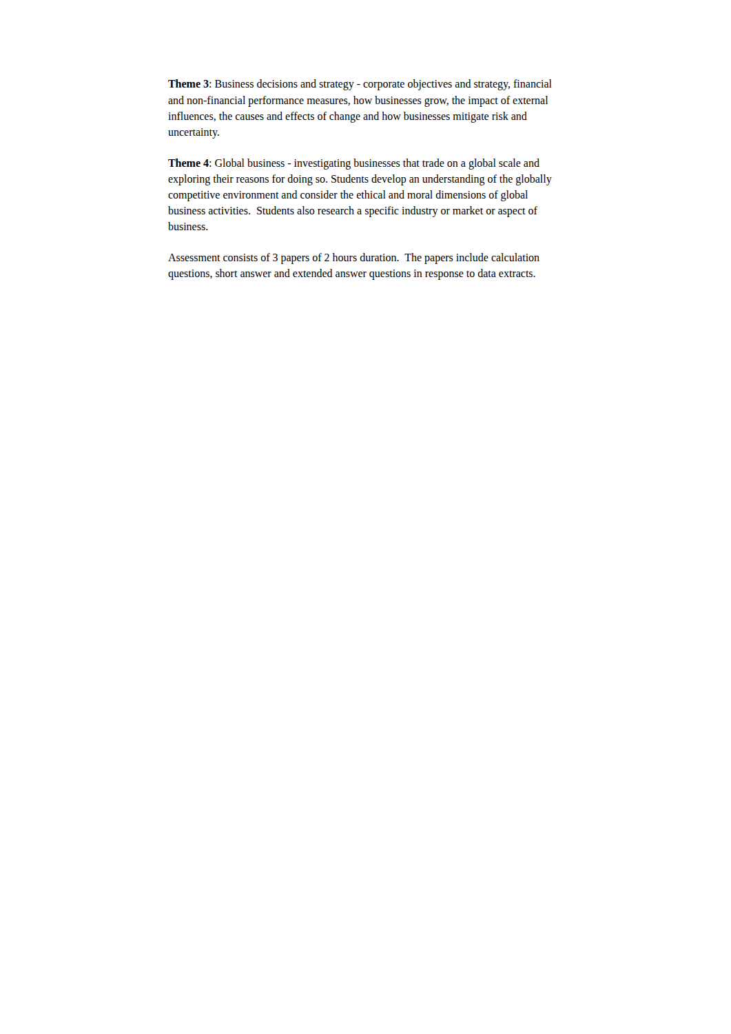Theme 3: Business decisions and strategy - corporate objectives and strategy, financial and non-financial performance measures, how businesses grow, the impact of external influences, the causes and effects of change and how businesses mitigate risk and uncertainty.
Theme 4: Global business - investigating businesses that trade on a global scale and exploring their reasons for doing so. Students develop an understanding of the globally competitive environment and consider the ethical and moral dimensions of global business activities. Students also research a specific industry or market or aspect of business.
Assessment consists of 3 papers of 2 hours duration. The papers include calculation questions, short answer and extended answer questions in response to data extracts.